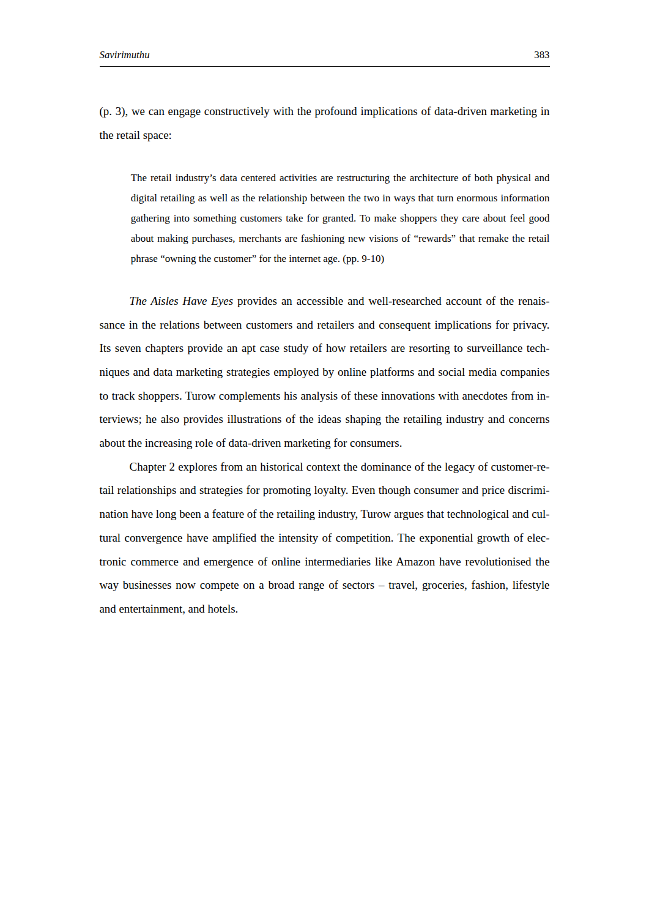Savirimuthu 383
(p. 3), we can engage constructively with the profound implications of data-driven marketing in the retail space:
The retail industry’s data centered activities are restructuring the architecture of both physical and digital retailing as well as the relationship between the two in ways that turn enormous information gathering into something customers take for granted. To make shoppers they care about feel good about making purchases, merchants are fashioning new visions of “rewards” that remake the retail phrase “owning the customer” for the internet age. (pp. 9-10)
The Aisles Have Eyes provides an accessible and well-researched account of the renaissance in the relations between customers and retailers and consequent implications for privacy. Its seven chapters provide an apt case study of how retailers are resorting to surveillance techniques and data marketing strategies employed by online platforms and social media companies to track shoppers. Turow complements his analysis of these innovations with anecdotes from interviews; he also provides illustrations of the ideas shaping the retailing industry and concerns about the increasing role of data-driven marketing for consumers.
Chapter 2 explores from an historical context the dominance of the legacy of customer-retail relationships and strategies for promoting loyalty. Even though consumer and price discrimination have long been a feature of the retailing industry, Turow argues that technological and cultural convergence have amplified the intensity of competition. The exponential growth of electronic commerce and emergence of online intermediaries like Amazon have revolutionised the way businesses now compete on a broad range of sectors – travel, groceries, fashion, lifestyle and entertainment, and hotels.